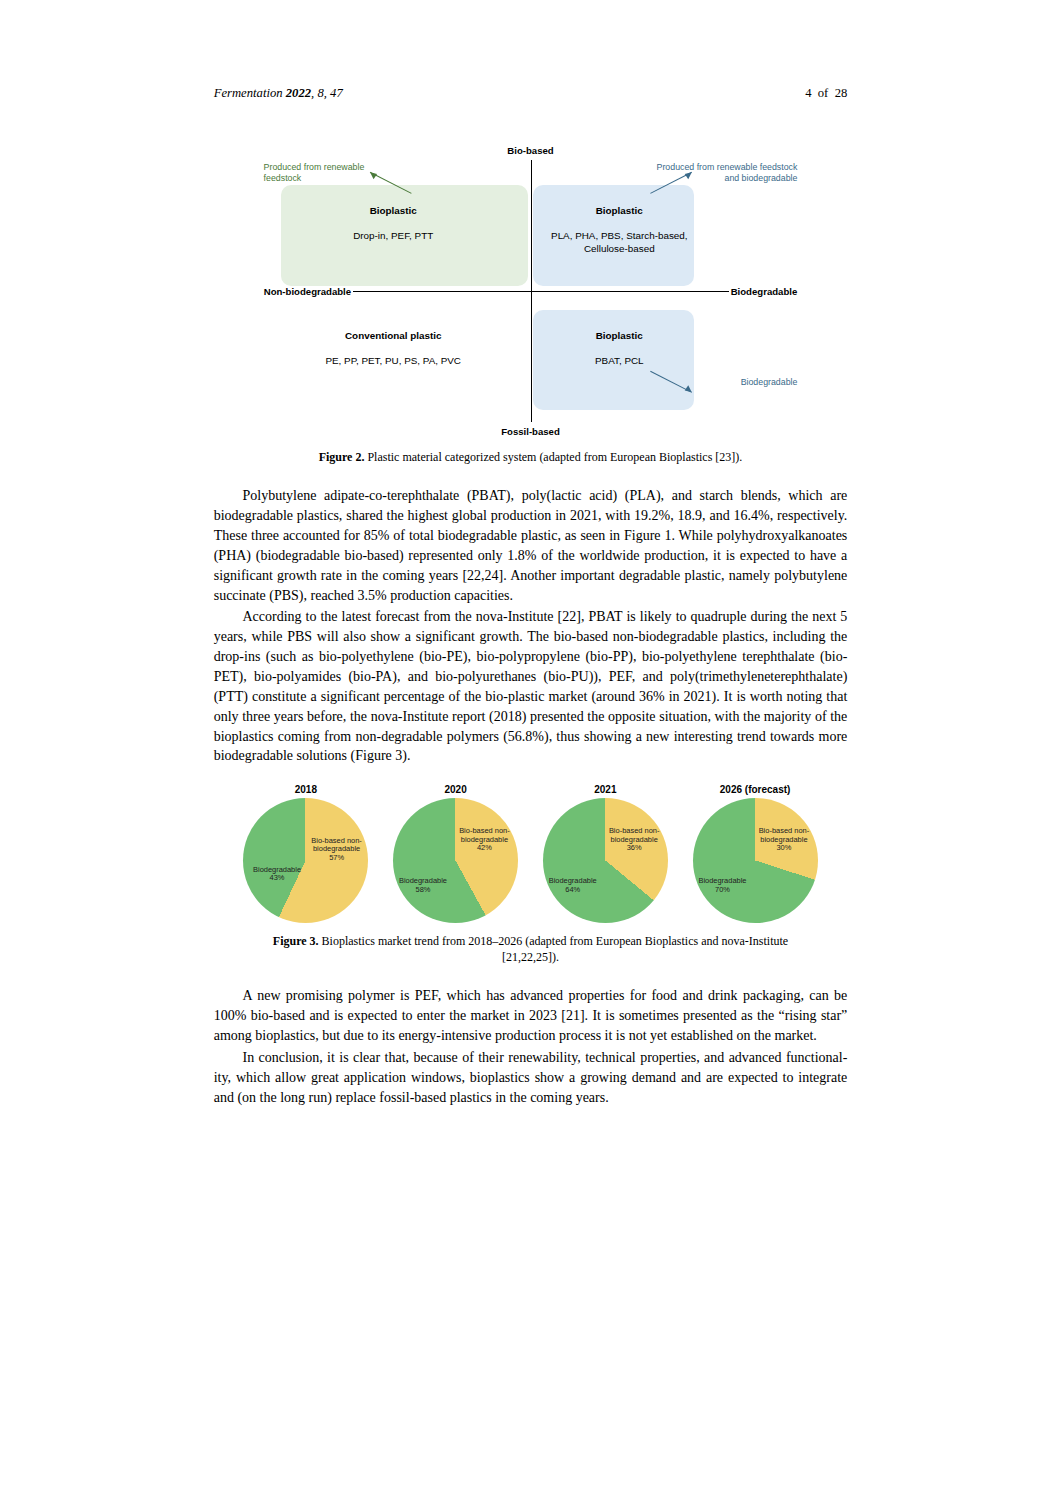Fermentation 2022, 8, 47
4 of 28
Bio-based
Fossil-based
Non-biodegradable
Biodegradable
Bioplastic
Drop-in, PEF, PTT
Bioplastic
PLA, PHA, PBS, Starch-based,
Cellulose-based
Conventional plastic
PE, PP, PET, PU, PS, PA, PVC
Bioplastic
PBAT, PCL
Produced from renewable
feedstock
Produced from renewable feedstock
and biodegradable
Biodegradable
Figure 2. Plastic material categorized system (adapted from European Bioplastics [23]).
Polybutylene adipate-co-terephthalate (PBAT), poly(lactic acid) (PLA), and starch blends, which are biodegradable plastics, shared the highest global production in 2021, with 19.2%, 18.9, and 16.4%, respectively. These three accounted for 85% of total biodegradable plastic, as seen in Figure 1. While polyhydroxyalkanoates (PHA) (biodegradable bio-based) represented only 1.8% of the worldwide production, it is expected to have a significant growth rate in the coming years [22,24]. Another important degradable plastic, namely polybutylene succinate (PBS), reached 3.5% production capacities.
According to the latest forecast from the nova-Institute [22], PBAT is likely to quadruple during the next 5 years, while PBS will also show a significant growth. The bio-based non-biodegradable plastics, including the drop-ins (such as bio-polyethylene (bio-PE), bio-polypropylene (bio-PP), bio-polyethylene terephthalate (bio-PET), bio-polyamides (bio-PA), and bio-polyurethanes (bio-PU)), PEF, and poly(trimethyleneterephthalate) (PTT) constitute a significant percentage of the bio-plastic market (around 36% in 2021). It is worth noting that only three years before, the nova-Institute report (2018) presented the opposite situation, with the majority of the bioplastics coming from non-degradable polymers (56.8%), thus showing a new interesting trend towards more biodegradable solutions (Figure 3).
2018
Bio-based non-
biodegradable
57%
Biodegradable
43%
2020
Bio-based non-
biodegradable
42%
Biodegradable
58%
2021
Bio-based non-
biodegradable
36%
Biodegradable
64%
2026 (forecast)
Bio-based non-
biodegradable
30%
Biodegradable
70%
Figure 3. Bioplastics market trend from 2018–2026 (adapted from European Bioplastics and nova-Institute [21,22,25]).
A new promising polymer is PEF, which has advanced properties for food and drink packaging, can be 100% bio-based and is expected to enter the market in 2023 [21]. It is sometimes presented as the “rising star” among bioplastics, but due to its energy-intensive production process it is not yet established on the market.
In conclusion, it is clear that, because of their renewability, technical properties, and advanced functionality, which allow great application windows, bioplastics show a growing demand and are expected to integrate and (on the long run) replace fossil-based plastics in the coming years.